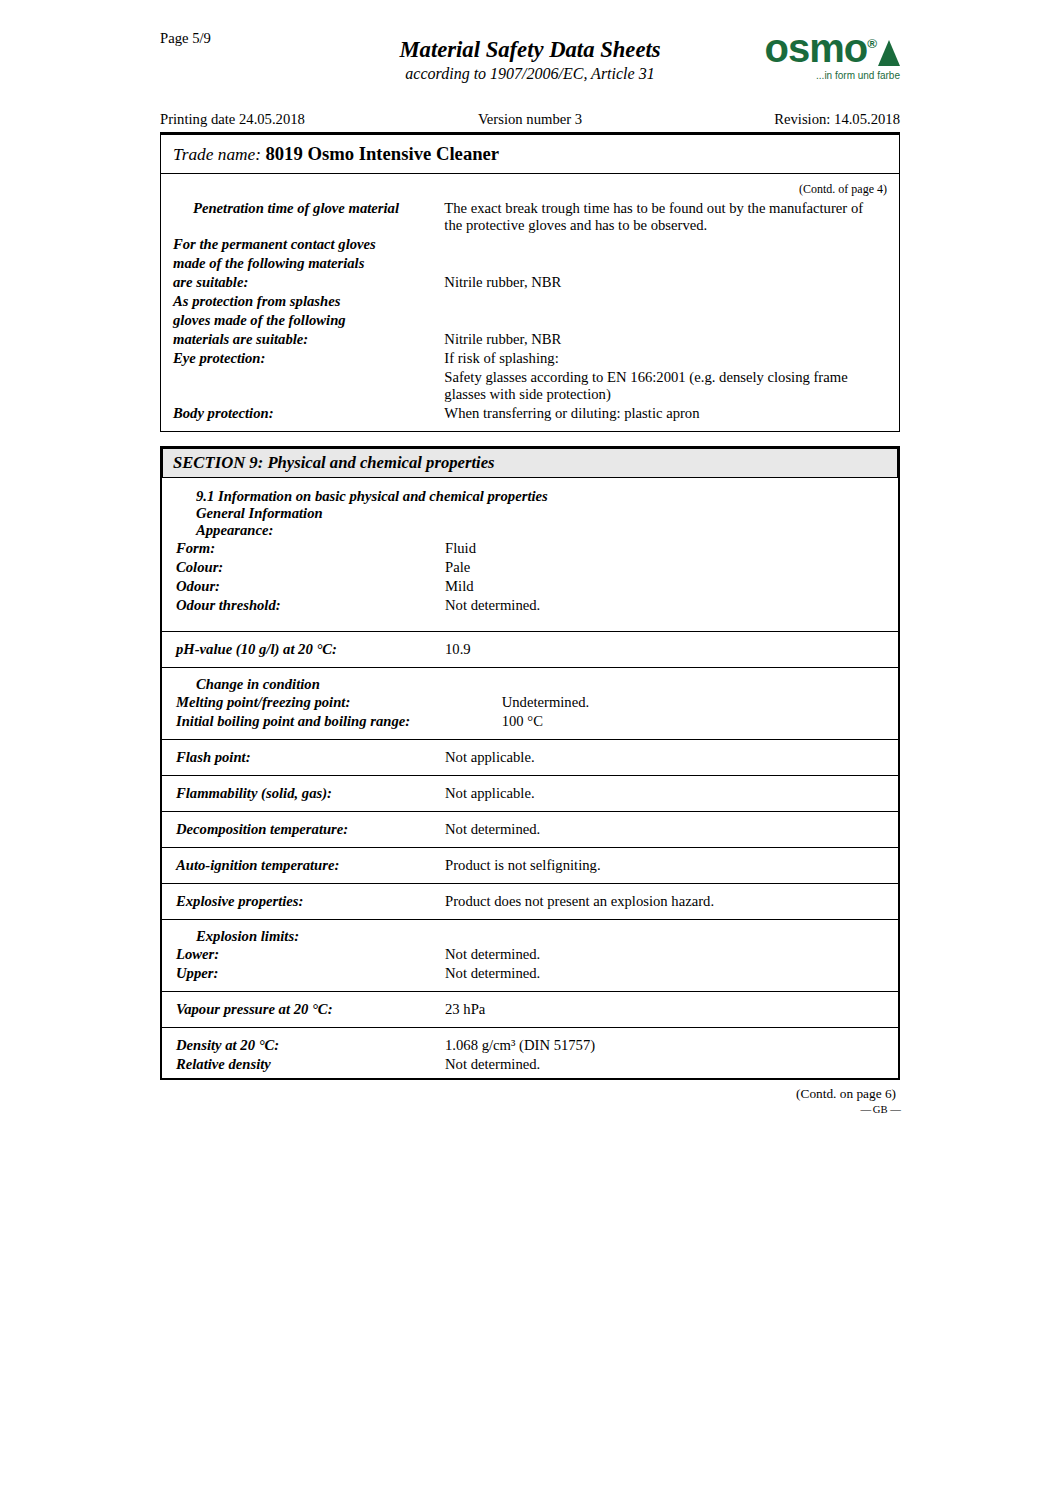Page 5/9
osmo®
...in form und farbe
Material Safety Data Sheets
according to 1907/2006/EC, Article 31
Printing date 24.05.2018
Version number 3
Revision: 14.05.2018
Trade name: 8019 Osmo Intensive Cleaner
(Contd. of page 4)
| Penetration time of glove material | The exact break trough time has to be found out by the manufacturer of the protective gloves and has to be observed. |
| For the permanent contact gloves | |
| made of the following materials | |
| are suitable: | Nitrile rubber, NBR |
| As protection from splashes | |
| gloves made of the following | |
| materials are suitable: | Nitrile rubber, NBR |
| Eye protection: | If risk of splashing: |
| | Safety glasses according to EN 166:2001 (e.g. densely closing frame glasses with side protection) |
| Body protection: | When transferring or diluting: plastic apron |
SECTION 9: Physical and chemical properties
9.1 Information on basic physical and chemical properties
General Information
Appearance:
| Form: | Fluid |
| Colour: | Pale |
| Odour: | Mild |
| Odour threshold: | Not determined. |
| pH-value (10 g/l) at 20 °C: | 10.9 |
Change in condition
| Melting point/freezing point: | Undetermined. |
| Initial boiling point and boiling range: | 100 °C |
| Flash point: | Not applicable. |
| Flammability (solid, gas): | Not applicable. |
| Decomposition temperature: | Not determined. |
| Auto-ignition temperature: | Product is not selfigniting. |
| Explosive properties: | Product does not present an explosion hazard. |
Explosion limits:
| Lower: | Not determined. |
| Upper: | Not determined. |
| Vapour pressure at 20 °C: | 23 hPa |
| Density at 20 °C: | 1.068 g/cm³ (DIN 51757) |
| Relative density | Not determined. |
(Contd. on page 6)
— GB —